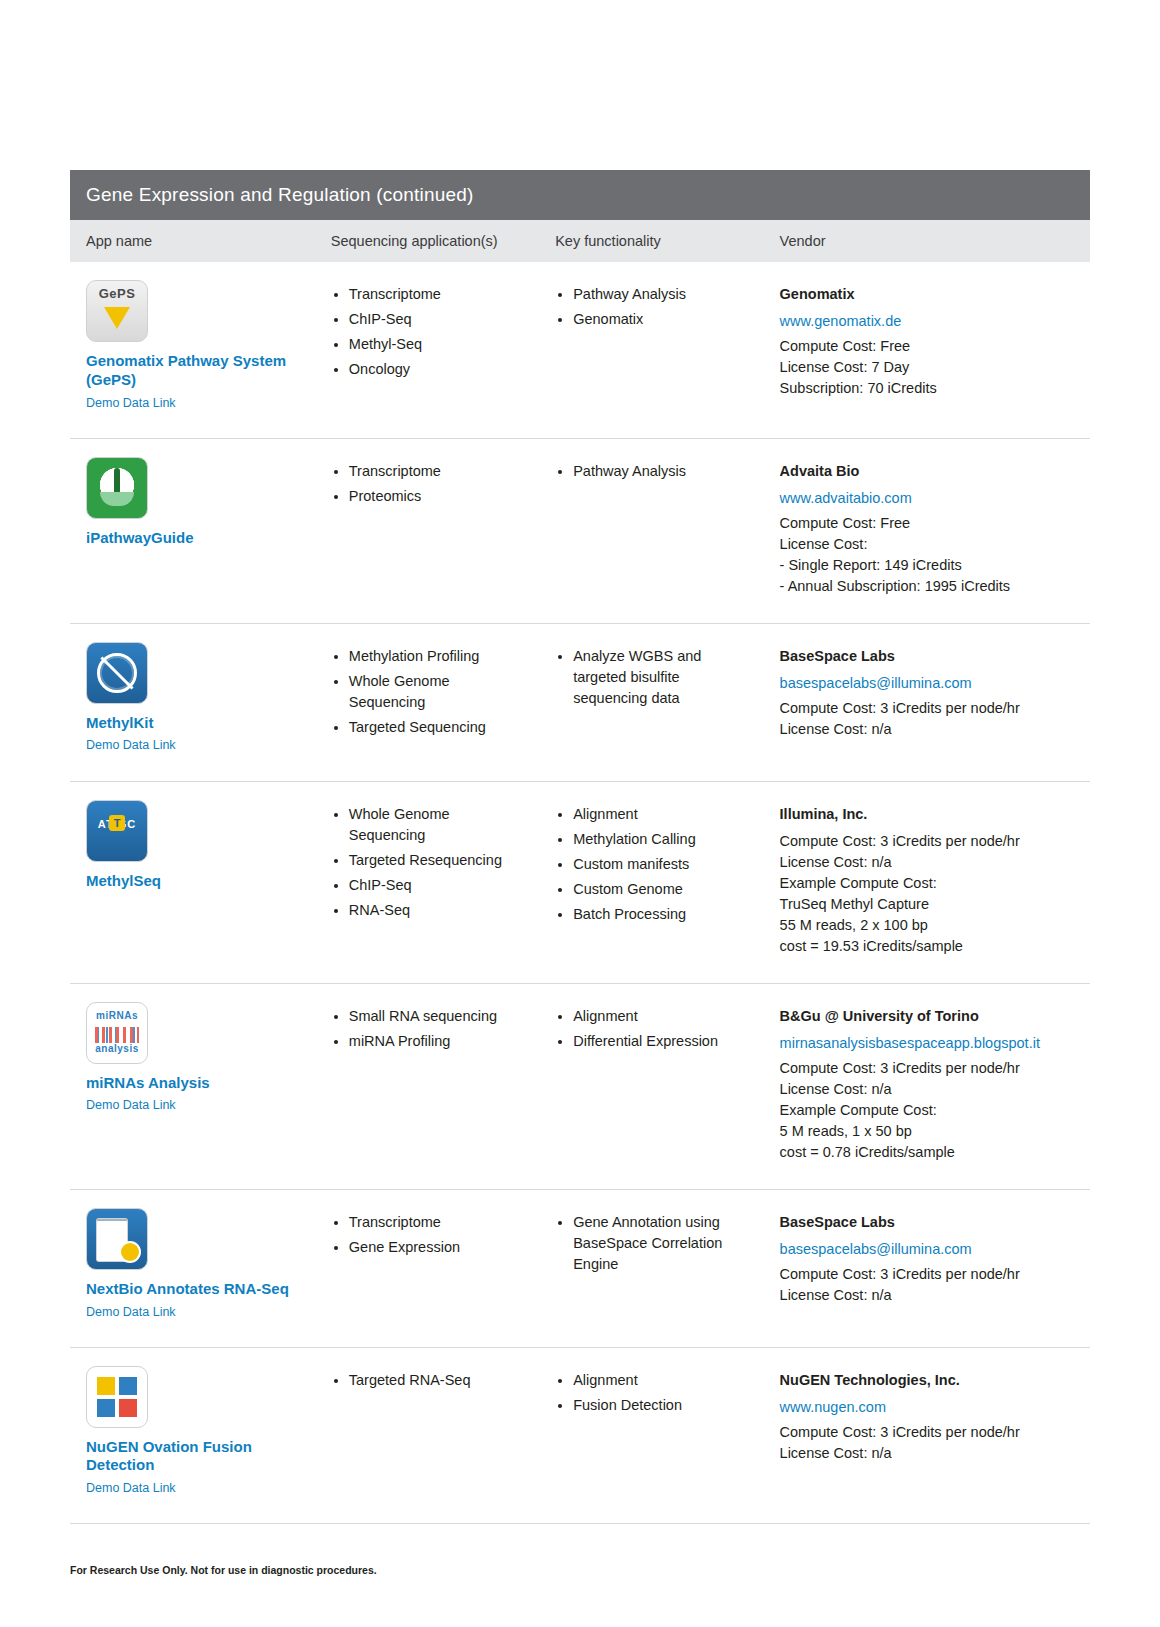Gene Expression and Regulation (continued)
| App name | Sequencing application(s) | Key functionality | Vendor |
| --- | --- | --- | --- |
| Genomatix Pathway System (GePS) Demo Data Link | Transcriptome ChIP-Seq Methyl-Seq Oncology | Pathway Analysis Genomatix | Genomatix www.genomatix.de Compute Cost: Free License Cost: 7 Day Subscription: 70 iCredits |
| iPathwayGuide | Transcriptome Proteomics | Pathway Analysis | Advaita Bio www.advaitabio.com Compute Cost: Free License Cost: - Single Report: 149 iCredits - Annual Subscription: 1995 iCredits |
| MethylKit Demo Data Link | Methylation Profiling Whole Genome Sequencing Targeted Sequencing | Analyze WGBS and targeted bisulfite sequencing data | BaseSpace Labs basespacelabs@illumina.com Compute Cost: 3 iCredits per node/hr License Cost: n/a |
| MethylSeq | Whole Genome Sequencing Targeted Resequencing ChIP-Seq RNA-Seq | Alignment Methylation Calling Custom manifests Custom Genome Batch Processing | Illumina, Inc. Compute Cost: 3 iCredits per node/hr License Cost: n/a Example Compute Cost: TruSeq Methyl Capture 55 M reads, 2 x 100 bp cost = 19.53 iCredits/sample |
| miRNAs Analysis Demo Data Link | Small RNA sequencing miRNA Profiling | Alignment Differential Expression | B&Gu @ University of Torino mirnasanalysisbasespaceapp.blogspot.it Compute Cost: 3 iCredits per node/hr License Cost: n/a Example Compute Cost: 5 M reads, 1 x 50 bp cost = 0.78 iCredits/sample |
| NextBio Annotates RNA-Seq Demo Data Link | Transcriptome Gene Expression | Gene Annotation using BaseSpace Correlation Engine | BaseSpace Labs basespacelabs@illumina.com Compute Cost: 3 iCredits per node/hr License Cost: n/a |
| NuGEN Ovation Fusion Detection Demo Data Link | Targeted RNA-Seq | Alignment Fusion Detection | NuGEN Technologies, Inc. www.nugen.com Compute Cost: 3 iCredits per node/hr License Cost: n/a |
For Research Use Only. Not for use in diagnostic procedures.